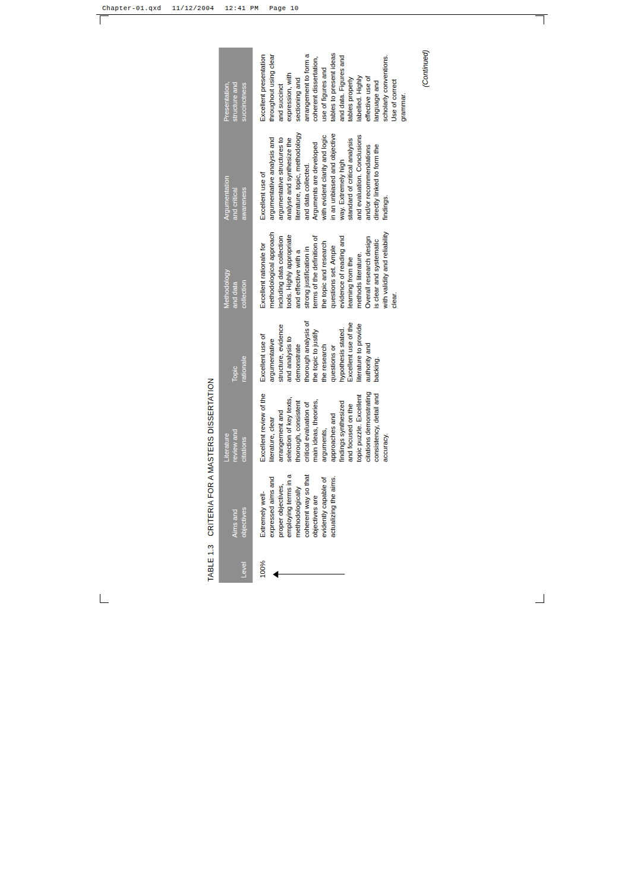Chapter-01.qxd 11/12/2004 12:41 PM Page 10
TABLE 1.3 CRITERIA FOR A MASTERS DISSERTATION
| Level | Aims and objectives | Literature review and citations | Topic rationale | Methodology and data collection | Argumentation and critical awareness | Presentation, structure and succinctness |
| --- | --- | --- | --- | --- | --- | --- |
| 100% | Extremely well-expressed aims and proper objectives, employing terms in a methodologically coherent way so that objectives are evidently capable of actualizing the aims. | Excellent review of the literature, clear arrangement and selection of key texts, thorough, consistent critical evaluation of main ideas, theories, arguments, approaches and findings synthesized and focused on the topic puzzle. Excellent citations demonstrating consistency, detail and accuracy. | Excellent use of argumentative structure, evidence and analysis to demonstrate thorough analysis of the topic to justify the research questions or hypothesis stated. Excellent use of the literature to provide authority and backing. | Excellent rationale for methodological approach including data collection tools. Highly appropriate and effective with a strong justification in terms of the definition of the topic and research questions set. Ample evidence of reading and learning from the methods literature. Overall research design is clear and systematic with validity and reliability clear. | Excellent use of argumentative analysis and argumentative structures to analyse and synthesize the literature, topic, methodology and data collected. Arguments are developed with evident clarity and logic in an unbiased and objective way. Extremely high standard of critical analysis and evaluation. Conclusions and/or recommendations directly linked to form the findings. | Excellent presentation throughout using clear and succinct expression, with sectioning and arrangement to form a coherent dissertation, use of figures and tables to present ideas and data. Figures and tables properly labelled. Highly effective use of language and scholarly conventions. Use of correct grammar. |
(Continued)